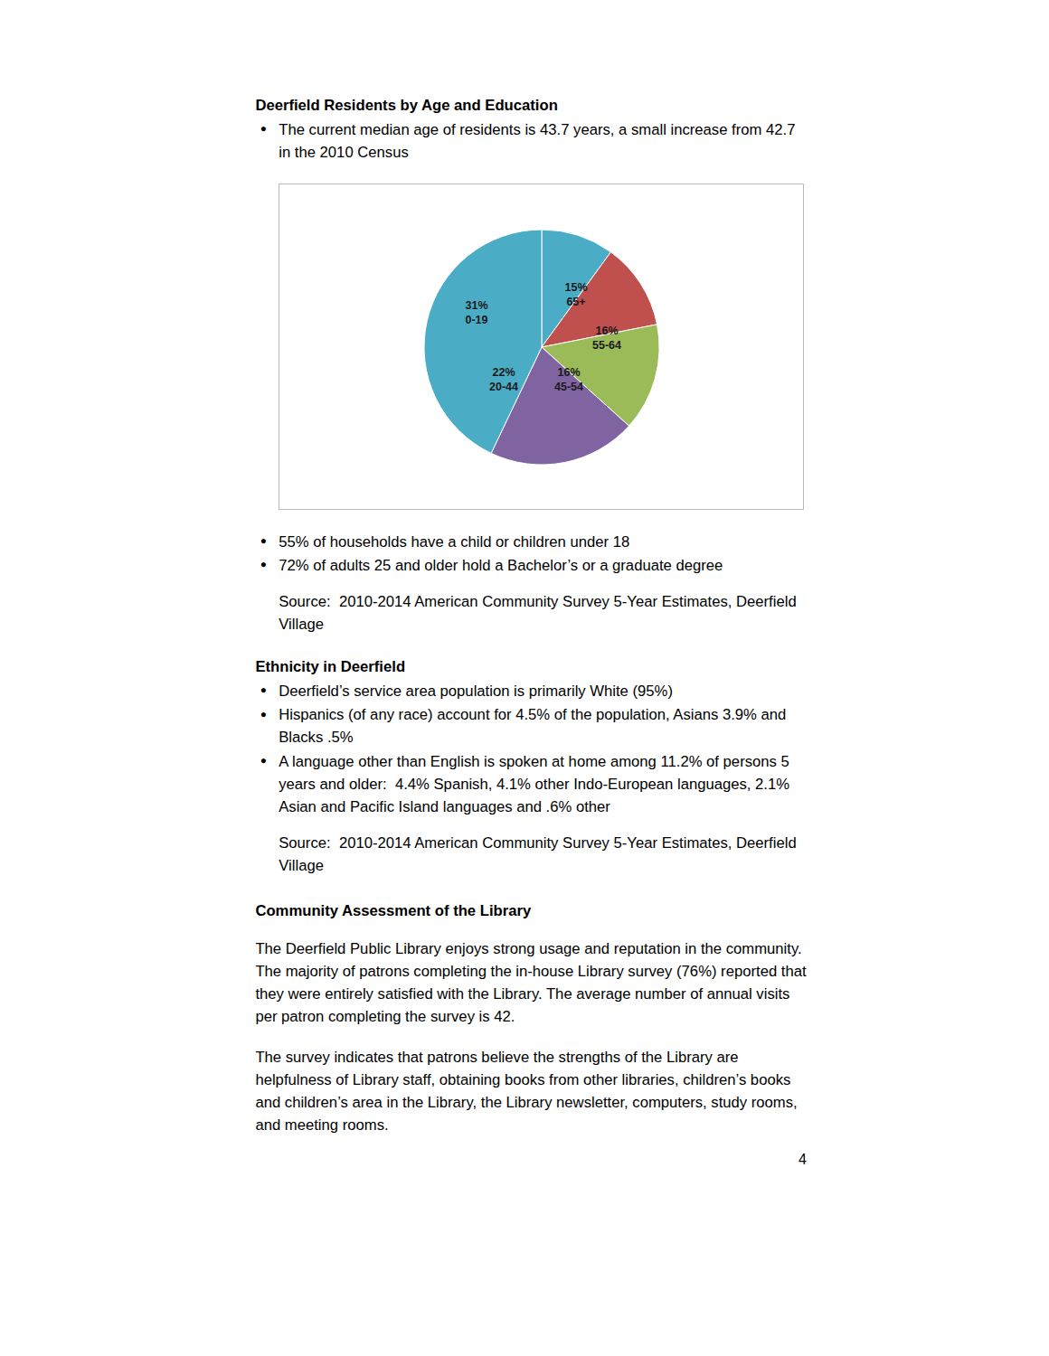Deerfield Residents by Age and Education
The current median age of residents is 43.7 years, a small increase from 42.7 in the 2010 Census
15% 65+ 16% 55-64 16% 45-54 22% 20-44 31% 0-19
55% of households have a child or children under 18
72% of adults 25 and older hold a Bachelor’s or a graduate degree
Source: 2010-2014 American Community Survey 5-Year Estimates, Deerfield Village
Ethnicity in Deerfield
Deerfield’s service area population is primarily White (95%)
Hispanics (of any race) account for 4.5% of the population, Asians 3.9% and Blacks .5%
A language other than English is spoken at home among 11.2% of persons 5 years and older: 4.4% Spanish, 4.1% other Indo-European languages, 2.1% Asian and Pacific Island languages and .6% other
Source: 2010-2014 American Community Survey 5-Year Estimates, Deerfield Village
Community Assessment of the Library
The Deerfield Public Library enjoys strong usage and reputation in the community. The majority of patrons completing the in-house Library survey (76%) reported that they were entirely satisfied with the Library. The average number of annual visits per patron completing the survey is 42.
The survey indicates that patrons believe the strengths of the Library are helpfulness of Library staff, obtaining books from other libraries, children’s books and children’s area in the Library, the Library newsletter, computers, study rooms, and meeting rooms.
4